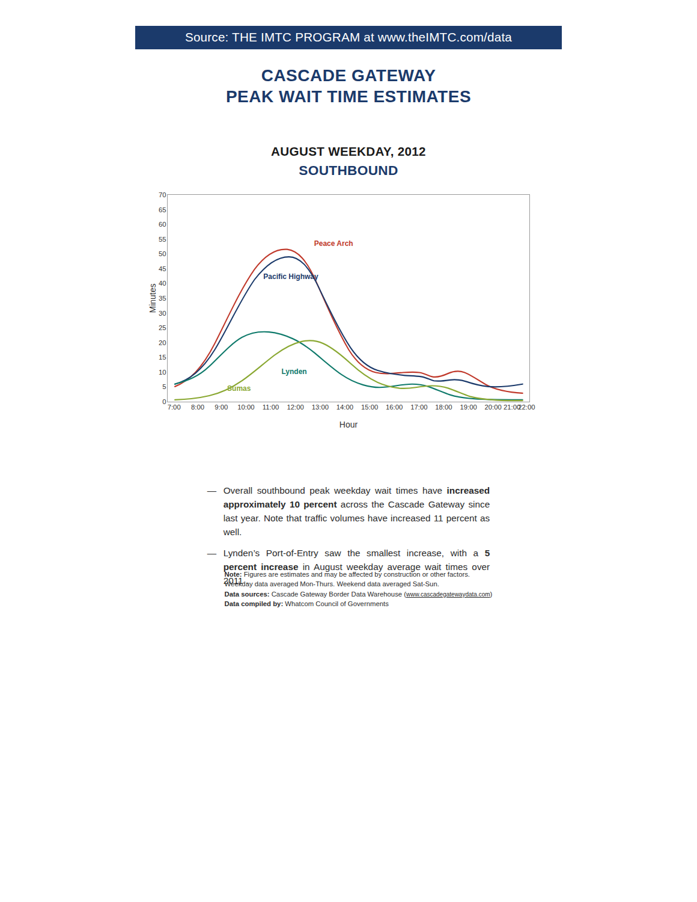Source: THE IMTC PROGRAM at www.theIMTC.com/data
CASCADE GATEWAY
PEAK WAIT TIME ESTIMATES
AUGUST WEEKDAY, 2012SOUTHBOUND
Minutes
70 65 60 55 50 45 40 35 30 25 20 15 10 5 0
Peace Arch
Pacific Highway
Lynden
Sumas
7:00 8:00 9:00 10:00 11:00 12:00 13:00 14:00 15:00 16:00 17:00 18:00 19:00 20:00 21:00 22:00
Hour
Overall southbound peak weekday wait times have increased approximately 10 percent across the Cascade Gateway since last year. Note that traffic volumes have increased 11 percent as well.
Lynden’s Port-of-Entry saw the smallest increase, with a 5 percent increase in August weekday average wait times over 2011 .
Note: Figures are estimates and may be affected by construction or other factors.
Weekday data averaged Mon-Thurs. Weekend data averaged Sat-Sun.
Data sources: Cascade Gateway Border Data Warehouse (www.cascadegatewaydata.com)
Data compiled by: Whatcom Council of Governments